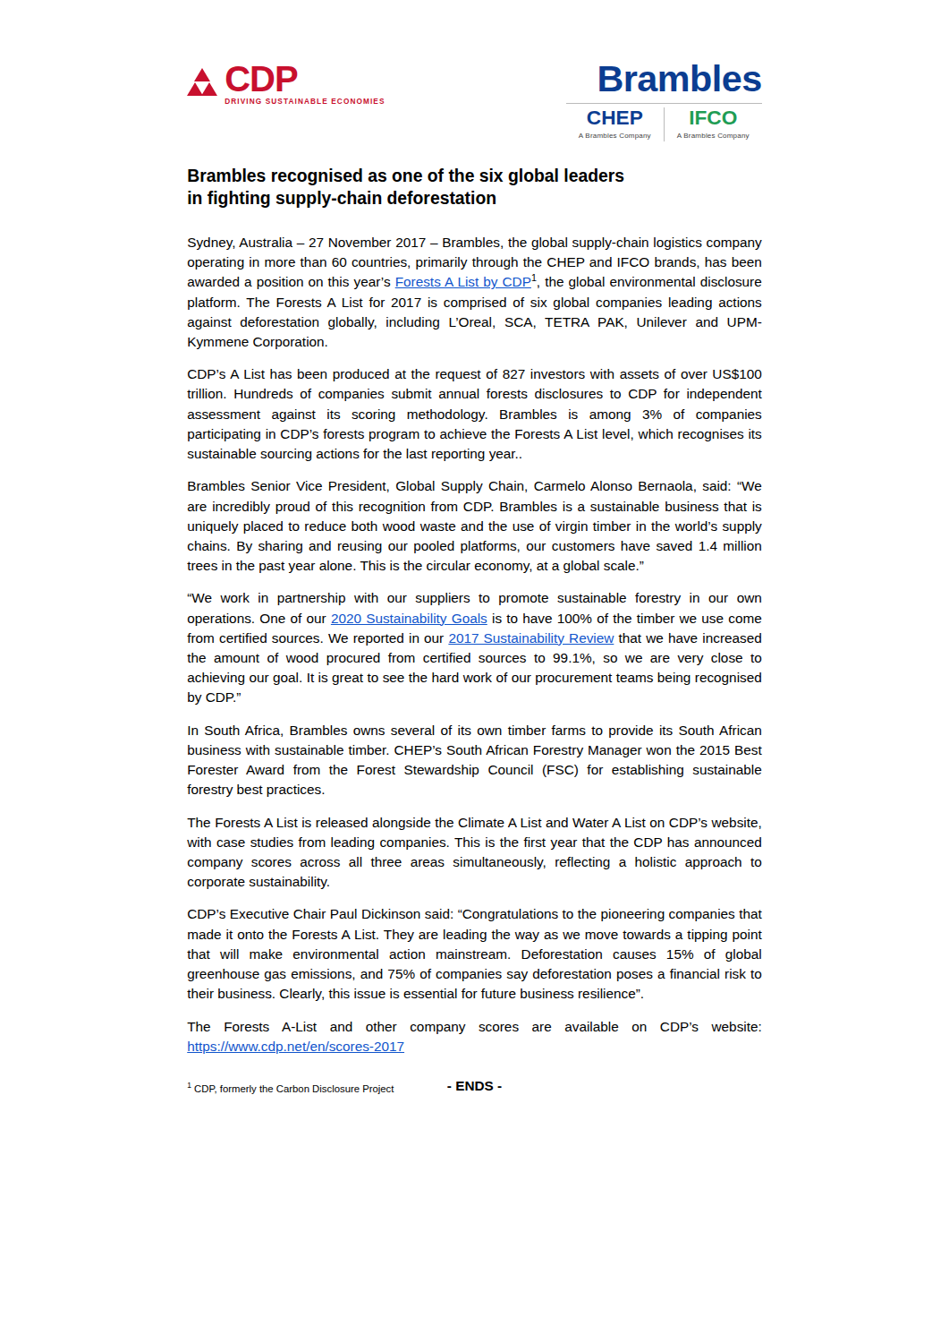CDP DRIVING SUSTAINABLE ECONOMIES
Brambles
CHEP
A Brambles Company
IFCO
A Brambles Company
Brambles recognised as one of the six global leaders
in fighting supply-chain deforestation
Sydney, Australia – 27 November 2017 – Brambles, the global supply-chain logistics company operating in more than 60 countries, primarily through the CHEP and IFCO brands, has been awarded a position on this year’s Forests A List by CDP1, the global environmental disclosure platform. The Forests A List for 2017 is comprised of six global companies leading actions against deforestation globally, including L’Oreal, SCA, TETRA PAK, Unilever and UPM-Kymmene Corporation.
CDP’s A List has been produced at the request of 827 investors with assets of over US$100 trillion. Hundreds of companies submit annual forests disclosures to CDP for independent assessment against its scoring methodology. Brambles is among 3% of companies participating in CDP’s forests program to achieve the Forests A List level, which recognises its sustainable sourcing actions for the last reporting year..
Brambles Senior Vice President, Global Supply Chain, Carmelo Alonso Bernaola, said: “We are incredibly proud of this recognition from CDP. Brambles is a sustainable business that is uniquely placed to reduce both wood waste and the use of virgin timber in the world’s supply chains. By sharing and reusing our pooled platforms, our customers have saved 1.4 million trees in the past year alone. This is the circular economy, at a global scale.”
“We work in partnership with our suppliers to promote sustainable forestry in our own operations. One of our 2020 Sustainability Goals is to have 100% of the timber we use come from certified sources. We reported in our 2017 Sustainability Review that we have increased the amount of wood procured from certified sources to 99.1%, so we are very close to achieving our goal. It is great to see the hard work of our procurement teams being recognised by CDP.”
In South Africa, Brambles owns several of its own timber farms to provide its South African business with sustainable timber. CHEP’s South African Forestry Manager won the 2015 Best Forester Award from the Forest Stewardship Council (FSC) for establishing sustainable forestry best practices.
The Forests A List is released alongside the Climate A List and Water A List on CDP’s website, with case studies from leading companies. This is the first year that the CDP has announced company scores across all three areas simultaneously, reflecting a holistic approach to corporate sustainability.
CDP’s Executive Chair Paul Dickinson said: “Congratulations to the pioneering companies that made it onto the Forests A List. They are leading the way as we move towards a tipping point that will make environmental action mainstream. Deforestation causes 15% of global greenhouse gas emissions, and 75% of companies say deforestation poses a financial risk to their business. Clearly, this issue is essential for future business resilience”.
The Forests A-List and other company scores are available on CDP’s website: https://www.cdp.net/en/scores-2017
- ENDS -
1 CDP, formerly the Carbon Disclosure Project